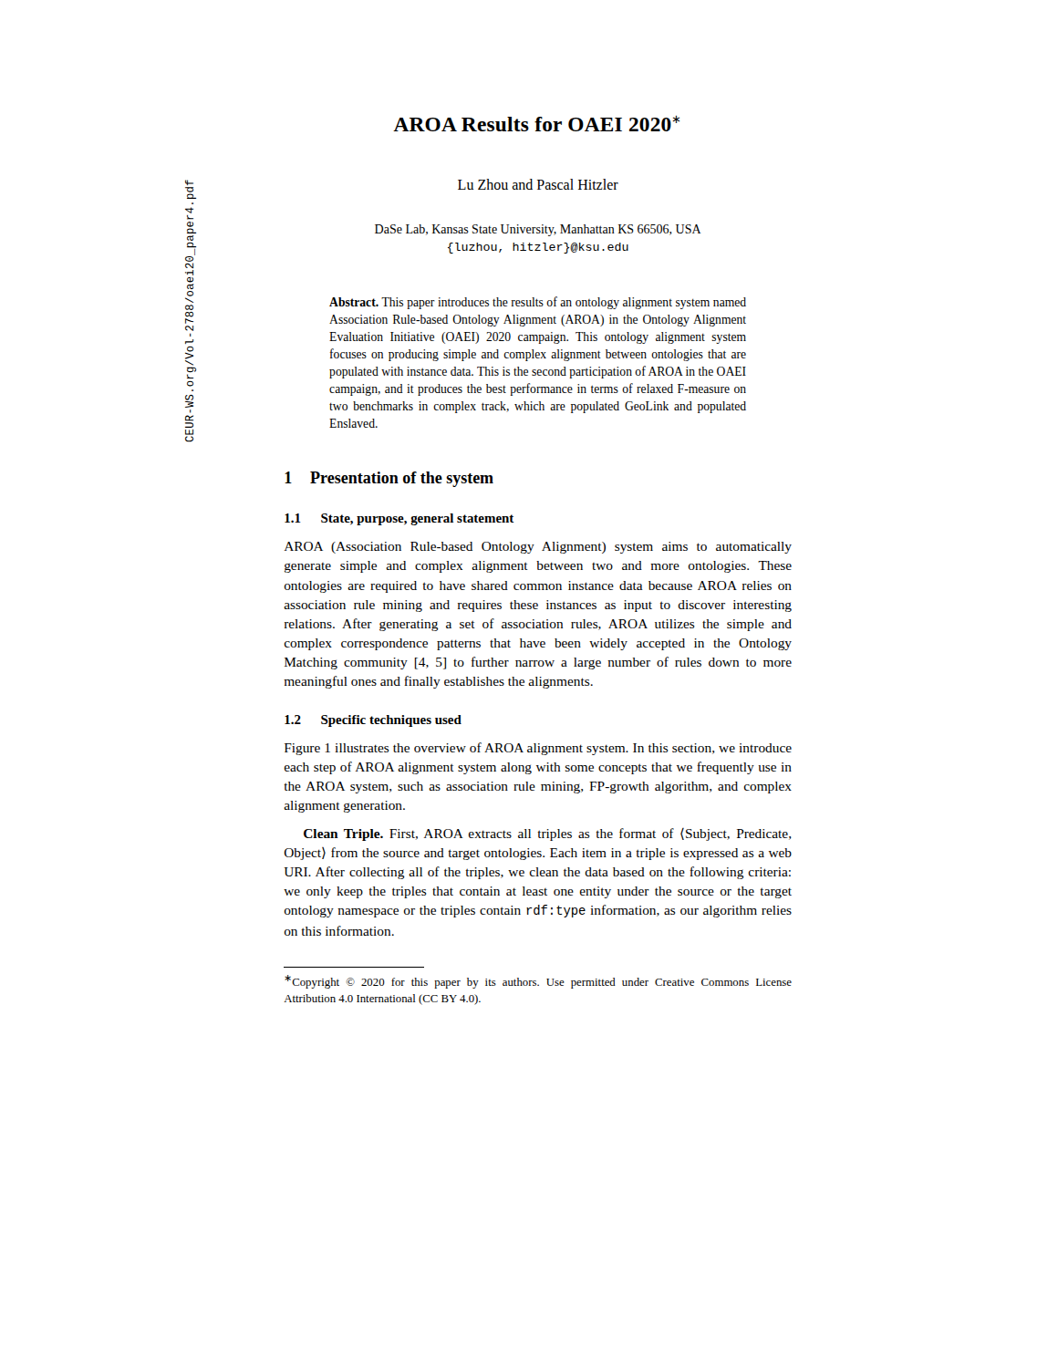CEUR-WS.org/Vol-2788/oaei20_paper4.pdf
AROA Results for OAEI 2020∗
Lu Zhou and Pascal Hitzler
DaSe Lab, Kansas State University, Manhattan KS 66506, USA
{luzhou, hitzler}@ksu.edu
Abstract. This paper introduces the results of an ontology alignment system named Association Rule-based Ontology Alignment (AROA) in the Ontology Alignment Evaluation Initiative (OAEI) 2020 campaign. This ontology alignment system focuses on producing simple and complex alignment between ontologies that are populated with instance data. This is the second participation of AROA in the OAEI campaign, and it produces the best performance in terms of relaxed F-measure on two benchmarks in complex track, which are populated GeoLink and populated Enslaved.
1 Presentation of the system
1.1 State, purpose, general statement
AROA (Association Rule-based Ontology Alignment) system aims to automatically generate simple and complex alignment between two and more ontologies. These ontologies are required to have shared common instance data because AROA relies on association rule mining and requires these instances as input to discover interesting relations. After generating a set of association rules, AROA utilizes the simple and complex correspondence patterns that have been widely accepted in the Ontology Matching community [4, 5] to further narrow a large number of rules down to more meaningful ones and finally establishes the alignments.
1.2 Specific techniques used
Figure 1 illustrates the overview of AROA alignment system. In this section, we introduce each step of AROA alignment system along with some concepts that we frequently use in the AROA system, such as association rule mining, FP-growth algorithm, and complex alignment generation.
Clean Triple. First, AROA extracts all triples as the format of ⟨Subject, Predicate, Object⟩ from the source and target ontologies. Each item in a triple is expressed as a web URI. After collecting all of the triples, we clean the data based on the following criteria: we only keep the triples that contain at least one entity under the source or the target ontology namespace or the triples contain rdf:type information, as our algorithm relies on this information.
∗Copyright © 2020 for this paper by its authors. Use permitted under Creative Commons License Attribution 4.0 International (CC BY 4.0).